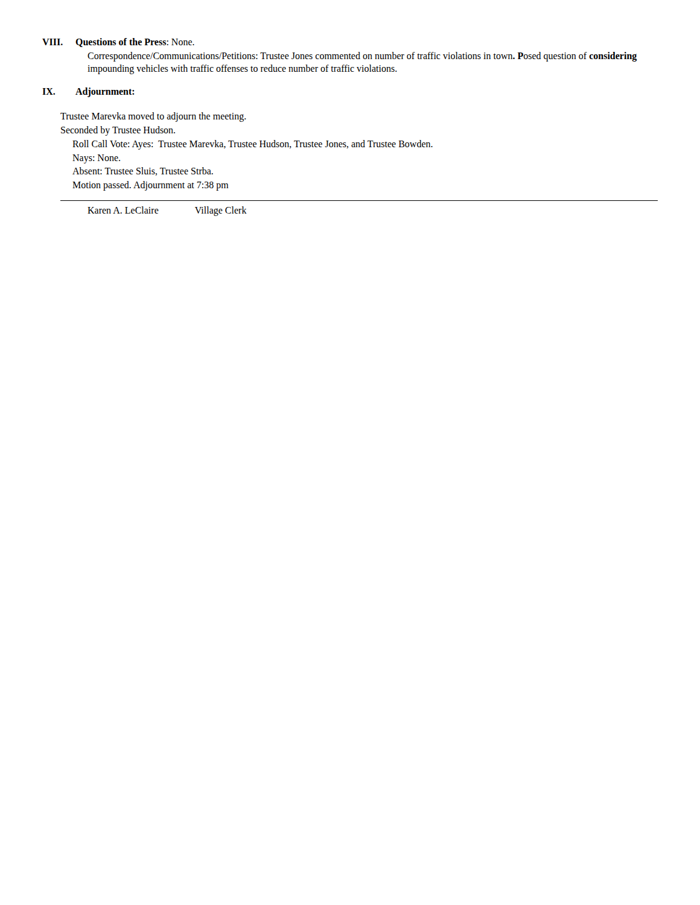VIII.
Questions of the Press: None.
Correspondence/Communications/Petitions: Trustee Jones commented on number of traffic violations in town. Posed question of considering impounding vehicles with traffic offenses to reduce number of traffic violations.
IX.
Adjournment:
Trustee Marevka moved to adjourn the meeting.
Seconded by Trustee Hudson.
Roll Call Vote: Ayes: Trustee Marevka, Trustee Hudson, Trustee Jones, and Trustee Bowden.
Nays: None.
Absent: Trustee Sluis, Trustee Strba.
Motion passed. Adjournment at 7:38 pm
Karen A. LeClaireVillage Clerk